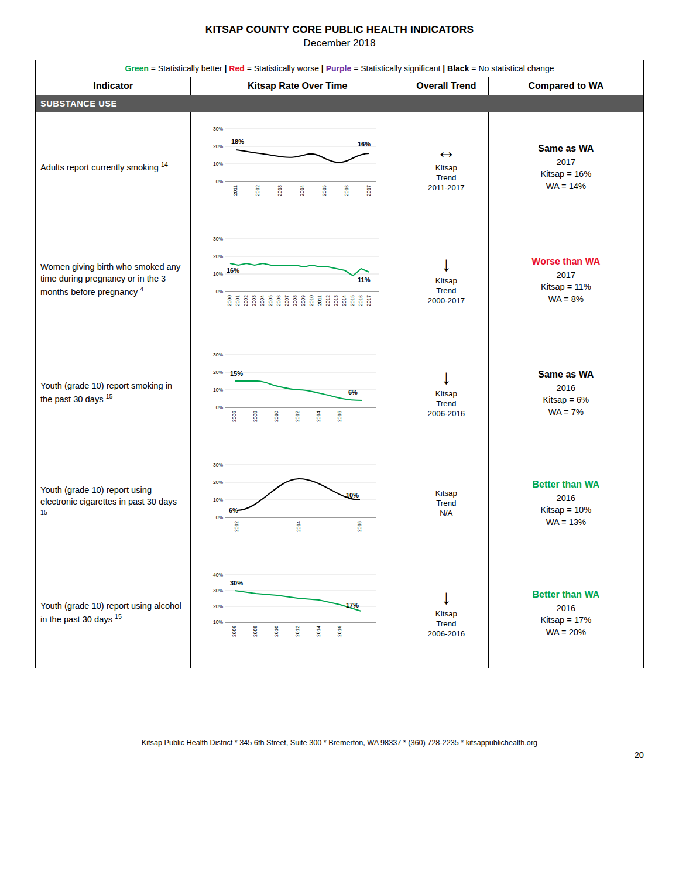KITSAP COUNTY CORE PUBLIC HEALTH INDICATORS
December 2018
| Green = Statistically better / Red = Statistically worse / Purple = Statistically significant / Black = No statistical change |
| Indicator | Kitsap Rate Over Time | Overall Trend | Compared to WA |
| SUBSTANCE USE |
| Adults report currently smoking 14 | 30% 20% 10% 0% 18% 16% 2011 2012 2013 2014 2015 2016 2017 | ↔ Kitsap Trend 2011-2017 | Same as WA 2017 Kitsap = 16% WA = 14% |
| Women giving birth who smoked any time during pregnancy or in the 3 months before pregnancy 4 | 30% 20% 10% 0% 16% 11% 2000 2001 2002 2003 2004 2005 2006 2007 2008 2009 2010 2011 2012 2013 2014 2015 2016 2017 | ↓ Kitsap Trend 2000-2017 | Worse than WA 2017 Kitsap = 11% WA = 8% |
| Youth (grade 10) report smoking in the past 30 days 15 | 30% 20% 10% 0% 15% 6% 2006 2008 2010 2012 2014 2016 | ↓ Kitsap Trend 2006-2016 | Same as WA 2016 Kitsap = 6% WA = 7% |
| Youth (grade 10) report using electronic cigarettes in past 30 days 15 | 30% 20% 10% 0% 6% 10% 2012 2014 2016 | Kitsap Trend N/A | Better than WA 2016 Kitsap = 10% WA = 13% |
| Youth (grade 10) report using alcohol in the past 30 days 15 | 40% 30% 20% 10% 30% 17% 2006 2008 2010 2012 2014 2016 | ↓ Kitsap Trend 2006-2016 | Better than WA 2016 Kitsap = 17% WA = 20% |
Kitsap Public Health District * 345 6th Street, Suite 300 * Bremerton, WA 98337 * (360) 728-2235 * kitsappublichealth.org
20